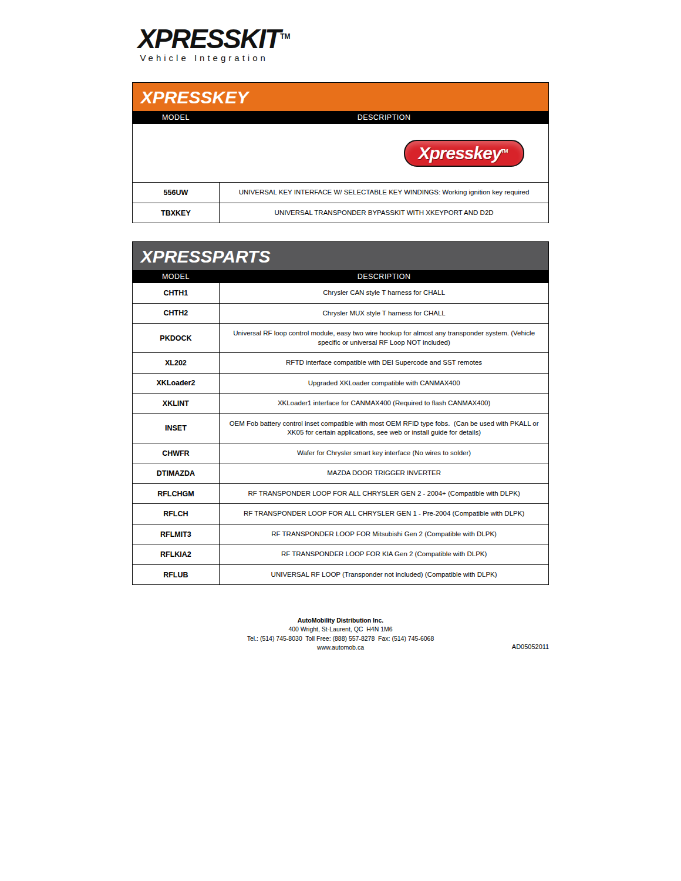XPRESSKITTM
Vehicle Integration
XPRESSKEY
| X presskey TM |
| MODEL | DESCRIPTION |
| 556UW | UNIVERSAL KEY INTERFACE W/ SELECTABLE KEY WINDINGS: Working ignition key required |
| TBXKEY | UNIVERSAL TRANSPONDER BYPASSKIT WITH XKEYPORT AND D2D |
XPRESSPARTS
| MODEL | DESCRIPTION |
| --- | --- |
| CHTH1 | Chrysler CAN style T harness for CHALL |
| CHTH2 | Chrysler MUX style T harness for CHALL |
| PKDOCK | Universal RF loop control module, easy two wire hookup for almost any transponder system. (Vehicle specific or universal RF Loop NOT included) |
| XL202 | RFTD interface compatible with DEI Supercode and SST remotes |
| XKLoader2 | Upgraded XKLoader compatible with CANMAX400 |
| XKLINT | XKLoader1 interface for CANMAX400 (Required to flash CANMAX400) |
| INSET | OEM Fob battery control inset compatible with most OEM RFID type fobs. (Can be used with PKALL or XK05 for certain applications, see web or install guide for details) |
| CHWFR | Wafer for Chrysler smart key interface (No wires to solder) |
| DTIMAZDA | MAZDA DOOR TRIGGER INVERTER |
| RFLCHGM | RF TRANSPONDER LOOP FOR ALL CHRYSLER GEN 2 - 2004+ (Compatible with DLPK) |
| RFLCH | RF TRANSPONDER LOOP FOR ALL CHRYSLER GEN 1 - Pre-2004 (Compatible with DLPK) |
| RFLMIT3 | RF TRANSPONDER LOOP FOR Mitsubishi Gen 2 (Compatible with DLPK) |
| RFLKIA2 | RF TRANSPONDER LOOP FOR KIA Gen 2 (Compatible with DLPK) |
| RFLUB | UNIVERSAL RF LOOP (Transponder not included) (Compatible with DLPK) |
AutoMobility Distribution Inc.
400 Wright, St-Laurent, QC H4N 1M6
Tel.: (514) 745-8030 Toll Free: (888) 557-8278 Fax: (514) 745-6068
www.automob.ca
AD05052011